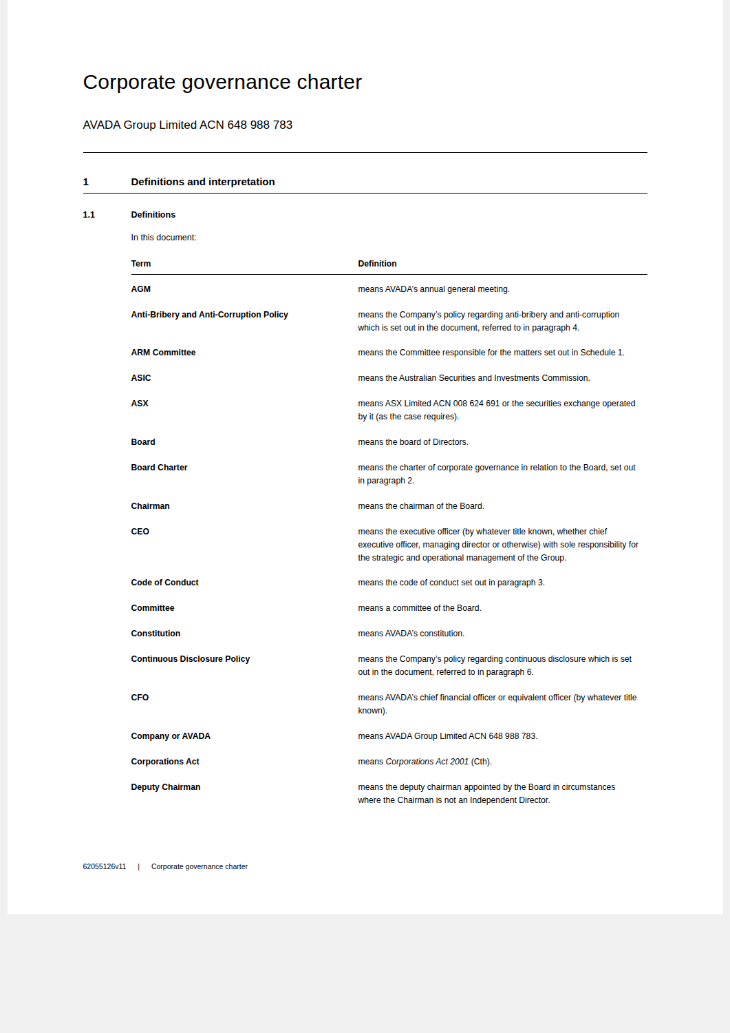Corporate governance charter
AVADA Group Limited ACN 648 988 783
1 Definitions and interpretation
1.1 Definitions
In this document:
| Term | Definition |
| --- | --- |
| AGM | means AVADA’s annual general meeting. |
| Anti-Bribery and Anti-Corruption Policy | means the Company’s policy regarding anti-bribery and anti-corruption which is set out in the document, referred to in paragraph 4. |
| ARM Committee | means the Committee responsible for the matters set out in Schedule 1. |
| ASIC | means the Australian Securities and Investments Commission. |
| ASX | means ASX Limited ACN 008 624 691 or the securities exchange operated by it (as the case requires). |
| Board | means the board of Directors. |
| Board Charter | means the charter of corporate governance in relation to the Board, set out in paragraph 2. |
| Chairman | means the chairman of the Board. |
| CEO | means the executive officer (by whatever title known, whether chief executive officer, managing director or otherwise) with sole responsibility for the strategic and operational management of the Group. |
| Code of Conduct | means the code of conduct set out in paragraph 3. |
| Committee | means a committee of the Board. |
| Constitution | means AVADA’s constitution. |
| Continuous Disclosure Policy | means the Company’s policy regarding continuous disclosure which is set out in the document, referred to in paragraph 6. |
| CFO | means AVADA’s chief financial officer or equivalent officer (by whatever title known). |
| Company or AVADA | means AVADA Group Limited ACN 648 988 783. |
| Corporations Act | means Corporations Act 2001 (Cth). |
| Deputy Chairman | means the deputy chairman appointed by the Board in circumstances where the Chairman is not an Independent Director. |
62055126v11 | Corporate governance charter